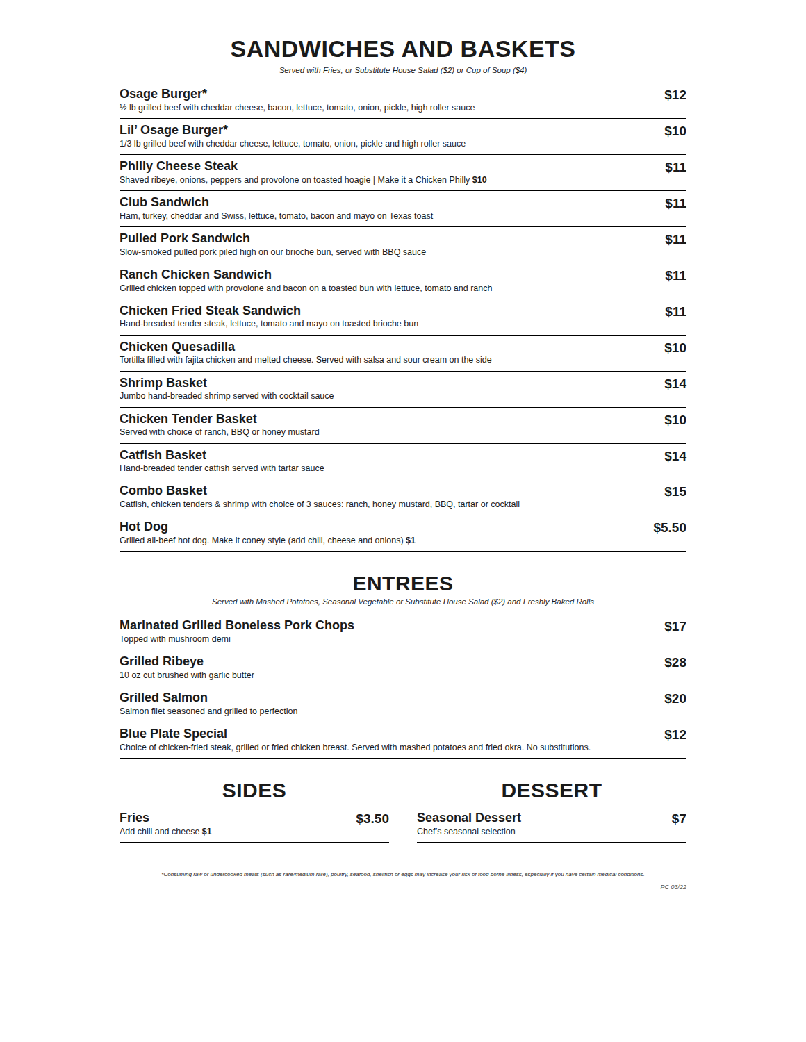Sandwiches and Baskets
Served with Fries, or Substitute House Salad ($2) or Cup of Soup ($4)
| Osage Burger* ½ lb grilled beef with cheddar cheese, bacon, lettuce, tomato, onion, pickle, high roller sauce | $12 |
| Lil’ Osage Burger* 1/3 lb grilled beef with cheddar cheese, lettuce, tomato, onion, pickle and high roller sauce | $10 |
| Philly Cheese Steak Shaved ribeye, onions, peppers and provolone on toasted hoagie / Make it a Chicken Philly $10 | $11 |
| Club Sandwich Ham, turkey, cheddar and Swiss, lettuce, tomato, bacon and mayo on Texas toast | $11 |
| Pulled Pork Sandwich Slow-smoked pulled pork piled high on our brioche bun, served with BBQ sauce | $11 |
| Ranch Chicken Sandwich Grilled chicken topped with provolone and bacon on a toasted bun with lettuce, tomato and ranch | $11 |
| Chicken Fried Steak Sandwich Hand-breaded tender steak, lettuce, tomato and mayo on toasted brioche bun | $11 |
| Chicken Quesadilla Tortilla filled with fajita chicken and melted cheese. Served with salsa and sour cream on the side | $10 |
| Shrimp Basket Jumbo hand-breaded shrimp served with cocktail sauce | $14 |
| Chicken Tender Basket Served with choice of ranch, BBQ or honey mustard | $10 |
| Catfish Basket Hand-breaded tender catfish served with tartar sauce | $14 |
| Combo Basket Catfish, chicken tenders & shrimp with choice of 3 sauces: ranch, honey mustard, BBQ, tartar or cocktail | $15 |
| Hot Dog Grilled all-beef hot dog. Make it coney style (add chili, cheese and onions) $1 | $5.50 |
Entrees
Served with Mashed Potatoes, Seasonal Vegetable or Substitute House Salad ($2) and Freshly Baked Rolls
| Marinated Grilled Boneless Pork Chops Topped with mushroom demi | $17 |
| Grilled Ribeye 10 oz cut brushed with garlic butter | $28 |
| Grilled Salmon Salmon filet seasoned and grilled to perfection | $20 |
| Blue Plate Special Choice of chicken-fried steak, grilled or fried chicken breast. Served with mashed potatoes and fried okra. No substitutions. | $12 |
Sides
| Fries Add chili and cheese $1 | $3.50 |
Dessert
| Seasonal Dessert Chef’s seasonal selection | $7 |
*Consuming raw or undercooked meats (such as rare/medium rare), poultry, seafood, shellfish or eggs may increase your risk of food borne illness, especially if you have certain medical conditions.
PC 03/22